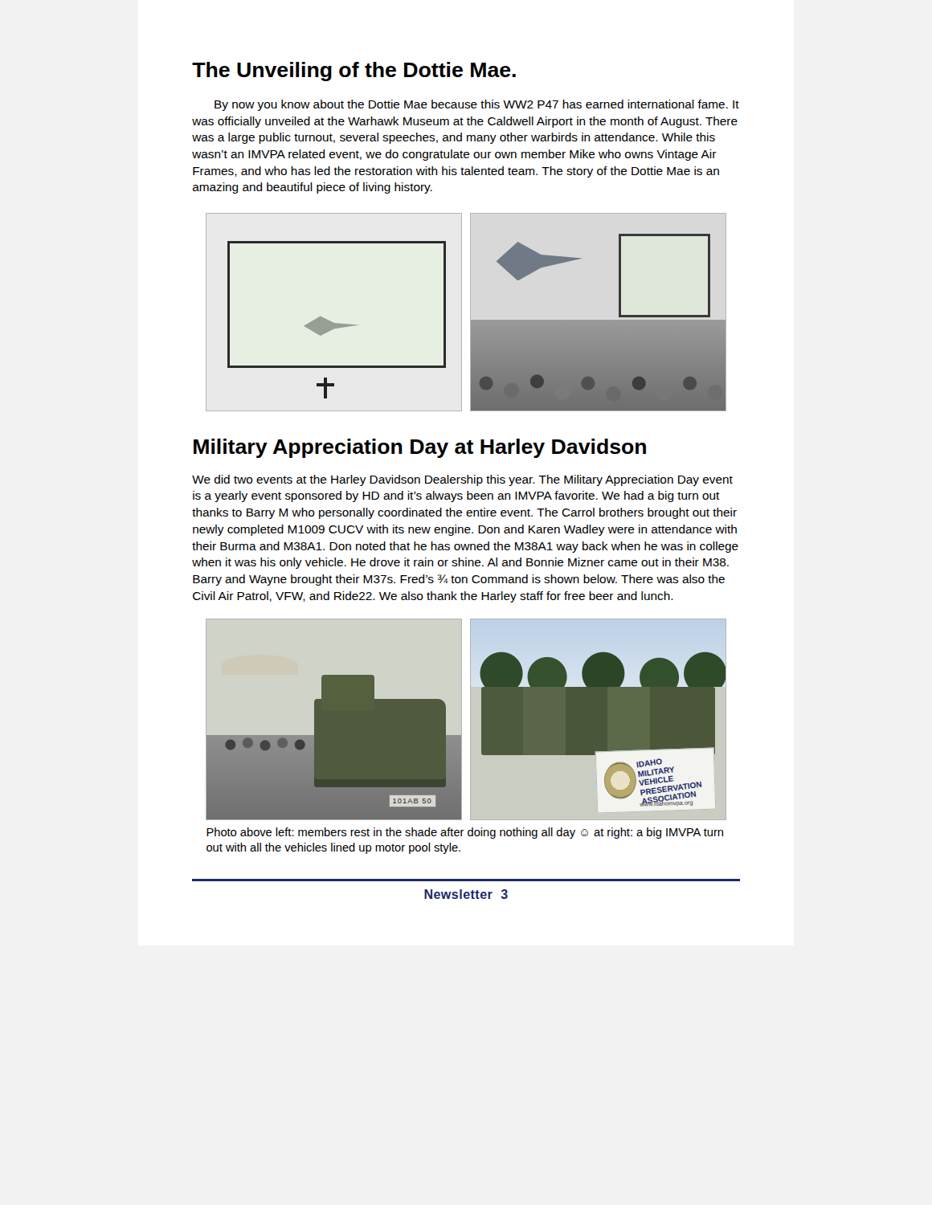The Unveiling of the Dottie Mae.
By now you know about the Dottie Mae because this WW2 P47 has earned international fame. It was officially unveiled at the Warhawk Museum at the Caldwell Airport in the month of August. There was a large public turnout, several speeches, and many other warbirds in attendance. While this wasn’t an IMVPA related event, we do congratulate our own member Mike who owns Vintage Air Frames, and who has led the restoration with his talented team. The story of the Dottie Mae is an amazing and beautiful piece of living history.
Military Appreciation Day at Harley Davidson
We did two events at the Harley Davidson Dealership this year. The Military Appreciation Day event is a yearly event sponsored by HD and it’s always been an IMVPA favorite. We had a big turn out thanks to Barry M who personally coordinated the entire event. The Carrol brothers brought out their newly completed M1009 CUCV with its new engine. Don and Karen Wadley were in attendance with their Burma and M38A1. Don noted that he has owned the M38A1 way back when he was in college when it was his only vehicle. He drove it rain or shine. Al and Bonnie Mizner came out in their M38. Barry and Wayne brought their M37s. Fred’s ¾ ton Command is shown below. There was also the Civil Air Patrol, VFW, and Ride22. We also thank the Harley staff for free beer and lunch.
101AB 50
IDAHO
MILITARY VEHICLE
PRESERVATION
ASSOCIATION
www.idahomvpa.org
Photo above left: members rest in the shade after doing nothing all day ☺ at right: a big IMVPA turn out with all the vehicles lined up motor pool style.
Newsletter 3